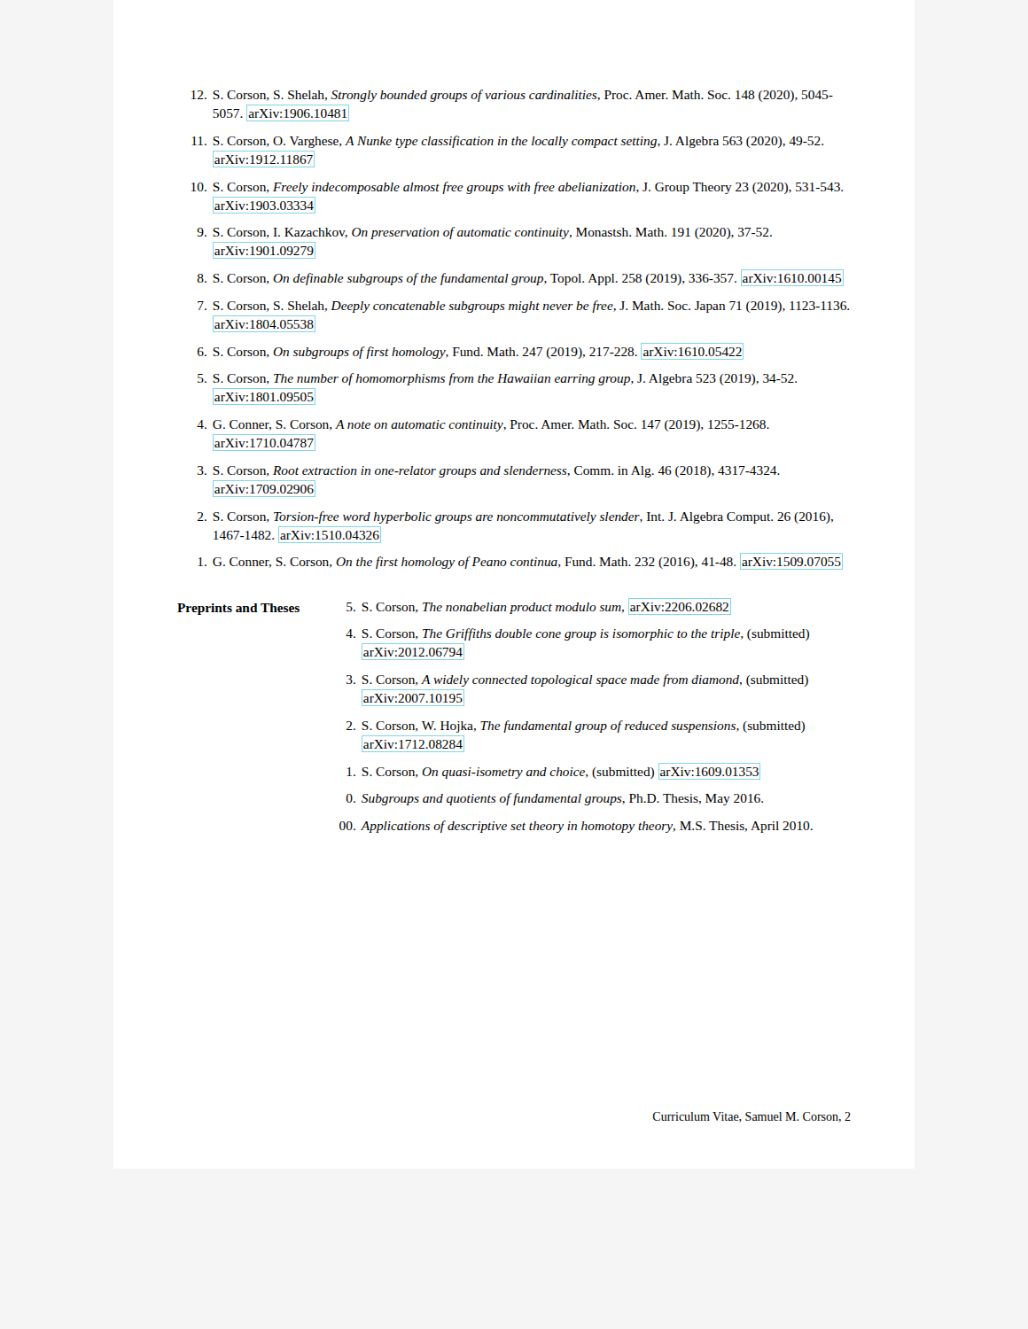12. S. Corson, S. Shelah, Strongly bounded groups of various cardinalities, Proc. Amer. Math. Soc. 148 (2020), 5045-5057. arXiv:1906.10481
11. S. Corson, O. Varghese, A Nunke type classification in the locally compact setting, J. Algebra 563 (2020), 49-52. arXiv:1912.11867
10. S. Corson, Freely indecomposable almost free groups with free abelianization, J. Group Theory 23 (2020), 531-543. arXiv:1903.03334
9. S. Corson, I. Kazachkov, On preservation of automatic continuity, Monastsh. Math. 191 (2020), 37-52. arXiv:1901.09279
8. S. Corson, On definable subgroups of the fundamental group, Topol. Appl. 258 (2019), 336-357. arXiv:1610.00145
7. S. Corson, S. Shelah, Deeply concatenable subgroups might never be free, J. Math. Soc. Japan 71 (2019), 1123-1136. arXiv:1804.05538
6. S. Corson, On subgroups of first homology, Fund. Math. 247 (2019), 217-228. arXiv:1610.05422
5. S. Corson, The number of homomorphisms from the Hawaiian earring group, J. Algebra 523 (2019), 34-52. arXiv:1801.09505
4. G. Conner, S. Corson, A note on automatic continuity, Proc. Amer. Math. Soc. 147 (2019), 1255-1268. arXiv:1710.04787
3. S. Corson, Root extraction in one-relator groups and slenderness, Comm. in Alg. 46 (2018), 4317-4324. arXiv:1709.02906
2. S. Corson, Torsion-free word hyperbolic groups are noncommutatively slender, Int. J. Algebra Comput. 26 (2016), 1467-1482. arXiv:1510.04326
1. G. Conner, S. Corson, On the first homology of Peano continua, Fund. Math. 232 (2016), 41-48. arXiv:1509.07055
Preprints and Theses
5. S. Corson, The nonabelian product modulo sum, arXiv:2206.02682
4. S. Corson, The Griffiths double cone group is isomorphic to the triple, (submitted) arXiv:2012.06794
3. S. Corson, A widely connected topological space made from diamond, (submitted) arXiv:2007.10195
2. S. Corson, W. Hojka, The fundamental group of reduced suspensions, (submitted) arXiv:1712.08284
1. S. Corson, On quasi-isometry and choice, (submitted) arXiv:1609.01353
0. Subgroups and quotients of fundamental groups, Ph.D. Thesis, May 2016.
00. Applications of descriptive set theory in homotopy theory, M.S. Thesis, April 2010.
Curriculum Vitae, Samuel M. Corson, 2